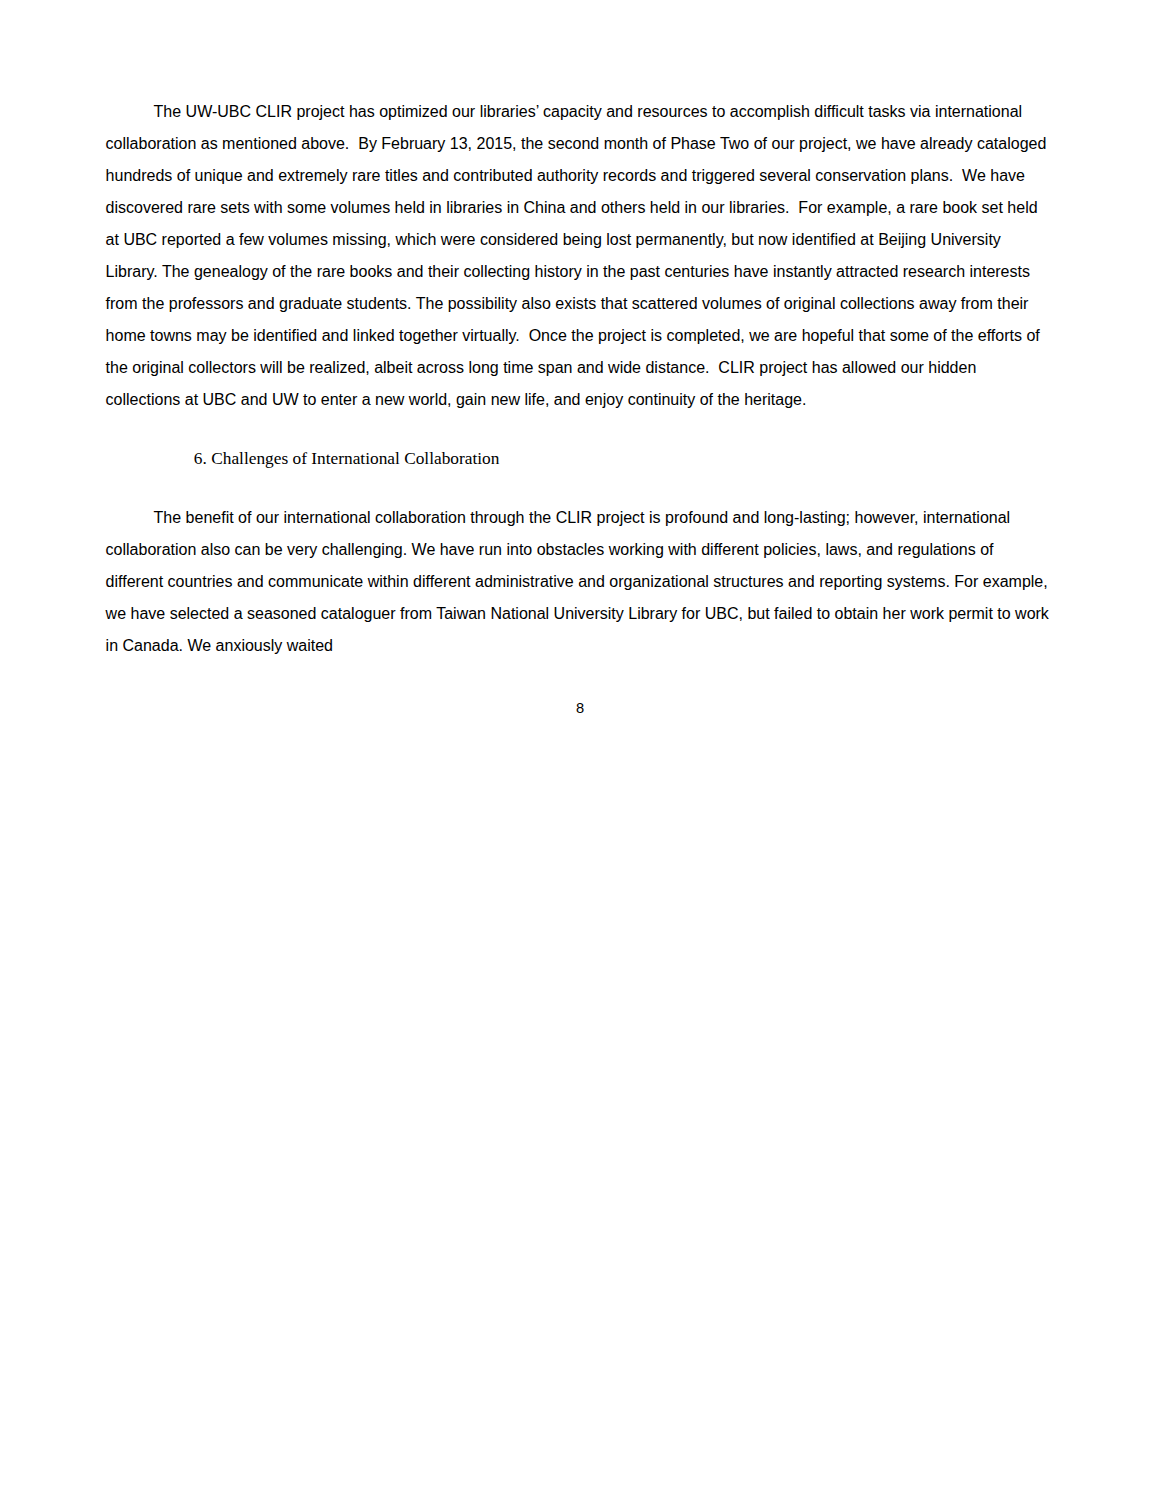The UW-UBC CLIR project has optimized our libraries’ capacity and resources to accomplish difficult tasks via international collaboration as mentioned above. By February 13, 2015, the second month of Phase Two of our project, we have already cataloged hundreds of unique and extremely rare titles and contributed authority records and triggered several conservation plans. We have discovered rare sets with some volumes held in libraries in China and others held in our libraries. For example, a rare book set held at UBC reported a few volumes missing, which were considered being lost permanently, but now identified at Beijing University Library. The genealogy of the rare books and their collecting history in the past centuries have instantly attracted research interests from the professors and graduate students. The possibility also exists that scattered volumes of original collections away from their home towns may be identified and linked together virtually. Once the project is completed, we are hopeful that some of the efforts of the original collectors will be realized, albeit across long time span and wide distance. CLIR project has allowed our hidden collections at UBC and UW to enter a new world, gain new life, and enjoy continuity of the heritage.
Challenges of International Collaboration
The benefit of our international collaboration through the CLIR project is profound and long-lasting; however, international collaboration also can be very challenging. We have run into obstacles working with different policies, laws, and regulations of different countries and communicate within different administrative and organizational structures and reporting systems. For example, we have selected a seasoned cataloguer from Taiwan National University Library for UBC, but failed to obtain her work permit to work in Canada. We anxiously waited
8